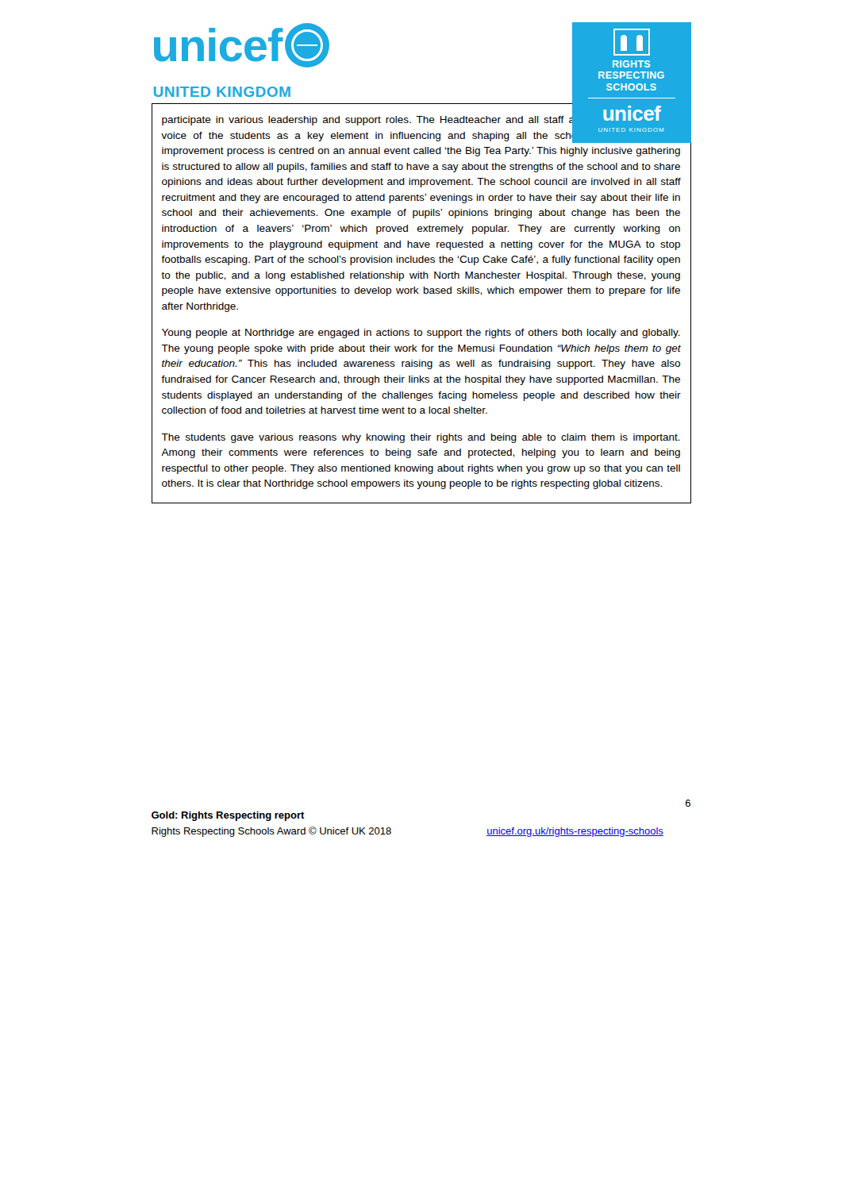unicef
UNITED KINGDOM
RIGHTS
RESPECTING
SCHOOLS
unicef
UNITED KINGDOM
participate in various leadership and support roles. The Headteacher and all staff and governors see the voice of the students as a key element in influencing and shaping all the school does. The school improvement process is centred on an annual event called ‘the Big Tea Party.’ This highly inclusive gathering is structured to allow all pupils, families and staff to have a say about the strengths of the school and to share opinions and ideas about further development and improvement. The school council are involved in all staff recruitment and they are encouraged to attend parents’ evenings in order to have their say about their life in school and their achievements. One example of pupils’ opinions bringing about change has been the introduction of a leavers’ ‘Prom’ which proved extremely popular. They are currently working on improvements to the playground equipment and have requested a netting cover for the MUGA to stop footballs escaping. Part of the school’s provision includes the ‘Cup Cake Café’, a fully functional facility open to the public, and a long established relationship with North Manchester Hospital. Through these, young people have extensive opportunities to develop work based skills, which empower them to prepare for life after Northridge.
Young people at Northridge are engaged in actions to support the rights of others both locally and globally. The young people spoke with pride about their work for the Memusi Foundation “Which helps them to get their education.” This has included awareness raising as well as fundraising support. They have also fundraised for Cancer Research and, through their links at the hospital they have supported Macmillan. The students displayed an understanding of the challenges facing homeless people and described how their collection of food and toiletries at harvest time went to a local shelter.
The students gave various reasons why knowing their rights and being able to claim them is important. Among their comments were references to being safe and protected, helping you to learn and being respectful to other people. They also mentioned knowing about rights when you grow up so that you can tell others. It is clear that Northridge school empowers its young people to be rights respecting global citizens.
6
Gold: Rights Respecting report
Rights Respecting Schools Award © Unicef UK 2018unicef.org.uk/rights-respecting-schools